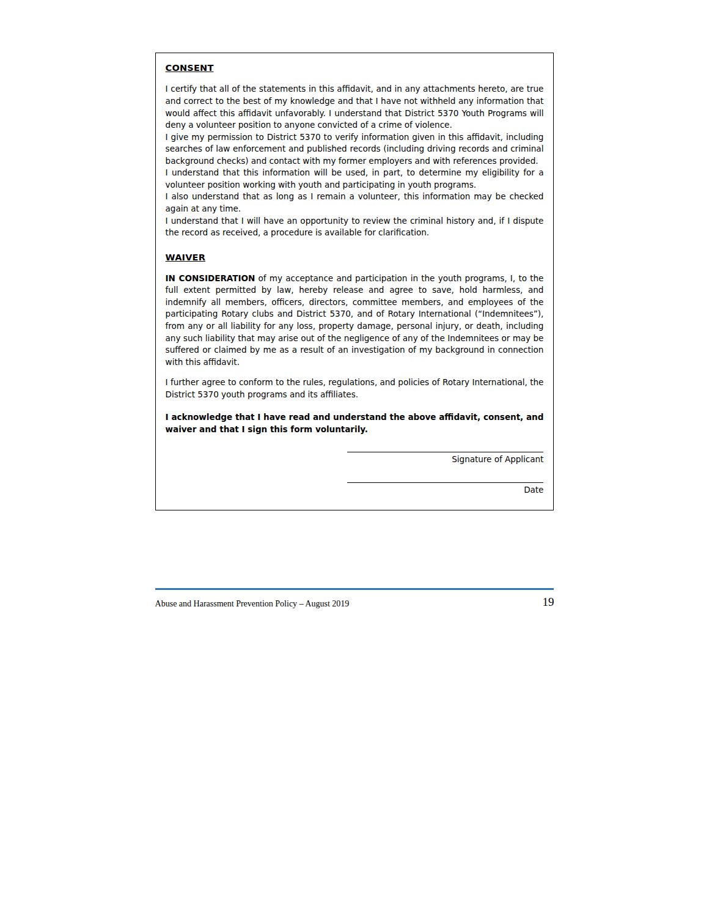CONSENT
I certify that all of the statements in this affidavit, and in any attachments hereto, are true and correct to the best of my knowledge and that I have not withheld any information that would affect this affidavit unfavorably. I understand that District 5370 Youth Programs will deny a volunteer position to anyone convicted of a crime of violence.
I give my permission to District 5370 to verify information given in this affidavit, including searches of law enforcement and published records (including driving records and criminal background checks) and contact with my former employers and with references provided.
I understand that this information will be used, in part, to determine my eligibility for a volunteer position working with youth and participating in youth programs.
I also understand that as long as I remain a volunteer, this information may be checked again at any time.
I understand that I will have an opportunity to review the criminal history and, if I dispute the record as received, a procedure is available for clarification.
WAIVER
IN CONSIDERATION of my acceptance and participation in the youth programs, I, to the full extent permitted by law, hereby release and agree to save, hold harmless, and indemnify all members, officers, directors, committee members, and employees of the participating Rotary clubs and District 5370, and of Rotary International (“Indemnitees”), from any or all liability for any loss, property damage, personal injury, or death, including any such liability that may arise out of the negligence of any of the Indemnitees or may be suffered or claimed by me as a result of an investigation of my background in connection with this affidavit.
I further agree to conform to the rules, regulations, and policies of Rotary International, the District 5370 youth programs and its affiliates.
I acknowledge that I have read and understand the above affidavit, consent, and waiver and that I sign this form voluntarily.
Signature of Applicant
Date
Abuse and Harassment Prevention Policy – August 2019
19